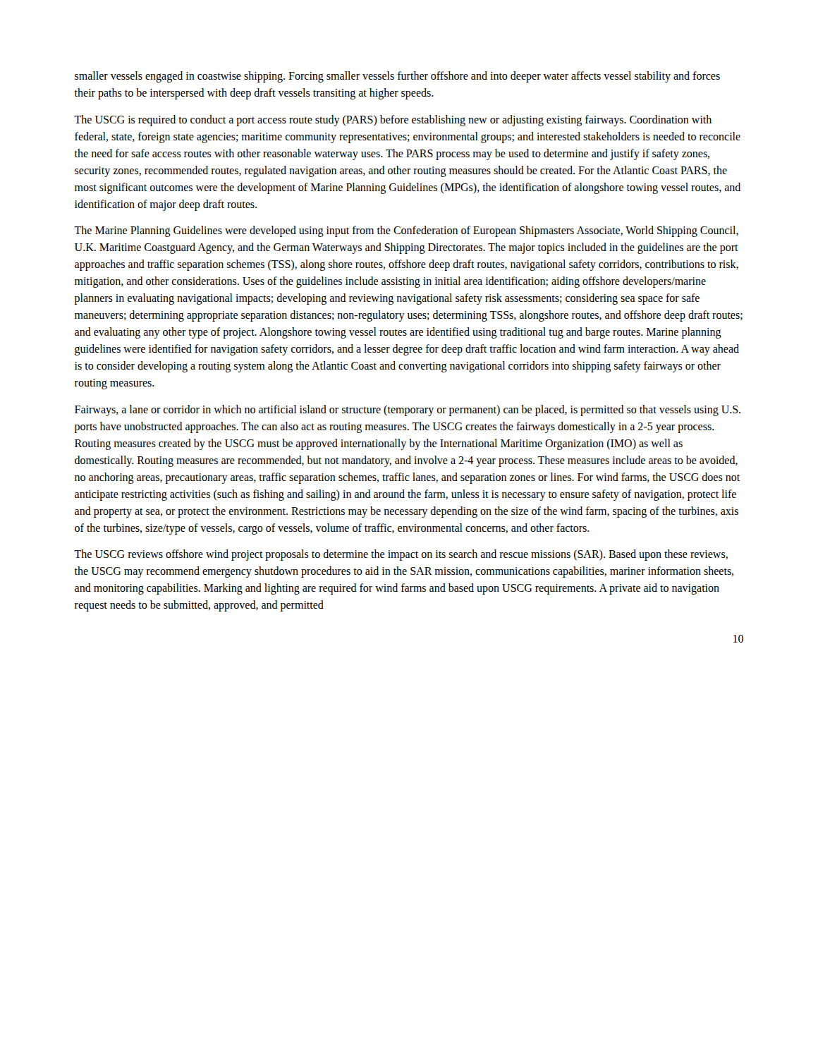smaller vessels engaged in coastwise shipping. Forcing smaller vessels further offshore and into deeper water affects vessel stability and forces their paths to be interspersed with deep draft vessels transiting at higher speeds.
The USCG is required to conduct a port access route study (PARS) before establishing new or adjusting existing fairways. Coordination with federal, state, foreign state agencies; maritime community representatives; environmental groups; and interested stakeholders is needed to reconcile the need for safe access routes with other reasonable waterway uses. The PARS process may be used to determine and justify if safety zones, security zones, recommended routes, regulated navigation areas, and other routing measures should be created. For the Atlantic Coast PARS, the most significant outcomes were the development of Marine Planning Guidelines (MPGs), the identification of alongshore towing vessel routes, and identification of major deep draft routes.
The Marine Planning Guidelines were developed using input from the Confederation of European Shipmasters Associate, World Shipping Council, U.K. Maritime Coastguard Agency, and the German Waterways and Shipping Directorates. The major topics included in the guidelines are the port approaches and traffic separation schemes (TSS), along shore routes, offshore deep draft routes, navigational safety corridors, contributions to risk, mitigation, and other considerations. Uses of the guidelines include assisting in initial area identification; aiding offshore developers/marine planners in evaluating navigational impacts; developing and reviewing navigational safety risk assessments; considering sea space for safe maneuvers; determining appropriate separation distances; non-regulatory uses; determining TSSs, alongshore routes, and offshore deep draft routes; and evaluating any other type of project. Alongshore towing vessel routes are identified using traditional tug and barge routes. Marine planning guidelines were identified for navigation safety corridors, and a lesser degree for deep draft traffic location and wind farm interaction. A way ahead is to consider developing a routing system along the Atlantic Coast and converting navigational corridors into shipping safety fairways or other routing measures.
Fairways, a lane or corridor in which no artificial island or structure (temporary or permanent) can be placed, is permitted so that vessels using U.S. ports have unobstructed approaches. The can also act as routing measures. The USCG creates the fairways domestically in a 2-5 year process. Routing measures created by the USCG must be approved internationally by the International Maritime Organization (IMO) as well as domestically. Routing measures are recommended, but not mandatory, and involve a 2-4 year process. These measures include areas to be avoided, no anchoring areas, precautionary areas, traffic separation schemes, traffic lanes, and separation zones or lines. For wind farms, the USCG does not anticipate restricting activities (such as fishing and sailing) in and around the farm, unless it is necessary to ensure safety of navigation, protect life and property at sea, or protect the environment. Restrictions may be necessary depending on the size of the wind farm, spacing of the turbines, axis of the turbines, size/type of vessels, cargo of vessels, volume of traffic, environmental concerns, and other factors.
The USCG reviews offshore wind project proposals to determine the impact on its search and rescue missions (SAR). Based upon these reviews, the USCG may recommend emergency shutdown procedures to aid in the SAR mission, communications capabilities, mariner information sheets, and monitoring capabilities. Marking and lighting are required for wind farms and based upon USCG requirements. A private aid to navigation request needs to be submitted, approved, and permitted
10